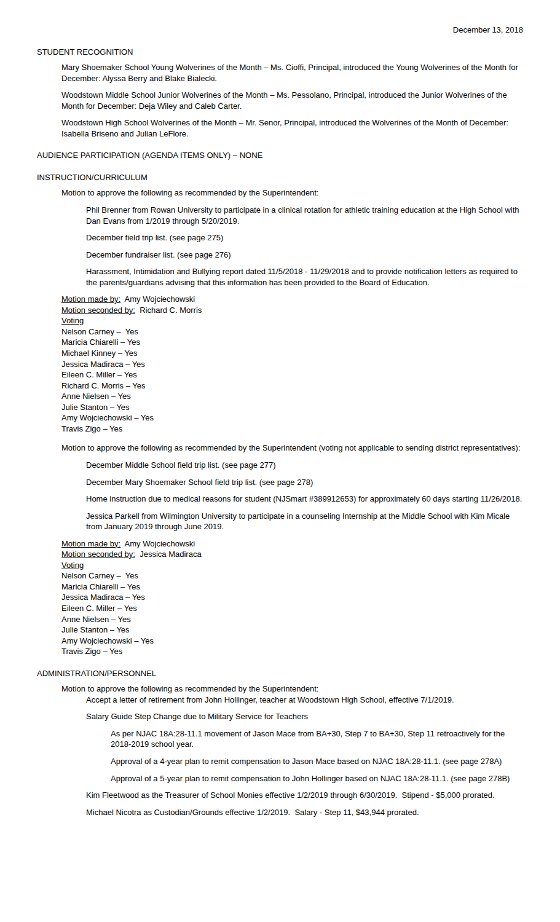December 13, 2018
Student Recognition
Mary Shoemaker School Young Wolverines of the Month – Ms. Cioffi, Principal, introduced the Young Wolverines of the Month for December: Alyssa Berry and Blake Bialecki.
Woodstown Middle School Junior Wolverines of the Month – Ms. Pessolano, Principal, introduced the Junior Wolverines of the Month for December: Deja Wiley and Caleb Carter.
Woodstown High School Wolverines of the Month – Mr. Senor, Principal, introduced the Wolverines of the Month of December: Isabella Briseno and Julian LeFlore.
Audience Participation (Agenda Items Only) – None
Instruction/Curriculum
Motion to approve the following as recommended by the Superintendent:
Phil Brenner from Rowan University to participate in a clinical rotation for athletic training education at the High School with Dan Evans from 1/2019 through 5/20/2019.
December field trip list. (see page 275)
December fundraiser list. (see page 276)
Harassment, Intimidation and Bullying report dated 11/5/2018 - 11/29/2018 and to provide notification letters as required to the parents/guardians advising that this information has been provided to the Board of Education.
Motion made by: Amy Wojciechowski
Motion seconded by: Richard C. Morris
Voting
Nelson Carney – Yes
Maricia Chiarelli – Yes
Michael Kinney – Yes
Jessica Madiraca – Yes
Eileen C. Miller – Yes
Richard C. Morris – Yes
Anne Nielsen – Yes
Julie Stanton – Yes
Amy Wojciechowski – Yes
Travis Zigo – Yes
Motion to approve the following as recommended by the Superintendent (voting not applicable to sending district representatives):
December Middle School field trip list. (see page 277)
December Mary Shoemaker School field trip list. (see page 278)
Home instruction due to medical reasons for student (NJSmart #389912653) for approximately 60 days starting 11/26/2018.
Jessica Parkell from Wilmington University to participate in a counseling Internship at the Middle School with Kim Micale from January 2019 through June 2019.
Motion made by: Amy Wojciechowski
Motion seconded by: Jessica Madiraca
Voting
Nelson Carney – Yes
Maricia Chiarelli – Yes
Jessica Madiraca – Yes
Eileen C. Miller – Yes
Anne Nielsen – Yes
Julie Stanton – Yes
Amy Wojciechowski – Yes
Travis Zigo – Yes
Administration/Personnel
Motion to approve the following as recommended by the Superintendent:
Accept a letter of retirement from John Hollinger, teacher at Woodstown High School, effective 7/1/2019.
Salary Guide Step Change due to Military Service for Teachers
As per NJAC 18A:28-11.1 movement of Jason Mace from BA+30, Step 7 to BA+30, Step 11 retroactively for the 2018-2019 school year.
Approval of a 4-year plan to remit compensation to Jason Mace based on NJAC 18A:28-11.1. (see page 278A)
Approval of a 5-year plan to remit compensation to John Hollinger based on NJAC 18A:28-11.1. (see page 278B)
Kim Fleetwood as the Treasurer of School Monies effective 1/2/2019 through 6/30/2019. Stipend - $5,000 prorated.
Michael Nicotra as Custodian/Grounds effective 1/2/2019. Salary - Step 11, $43,944 prorated.